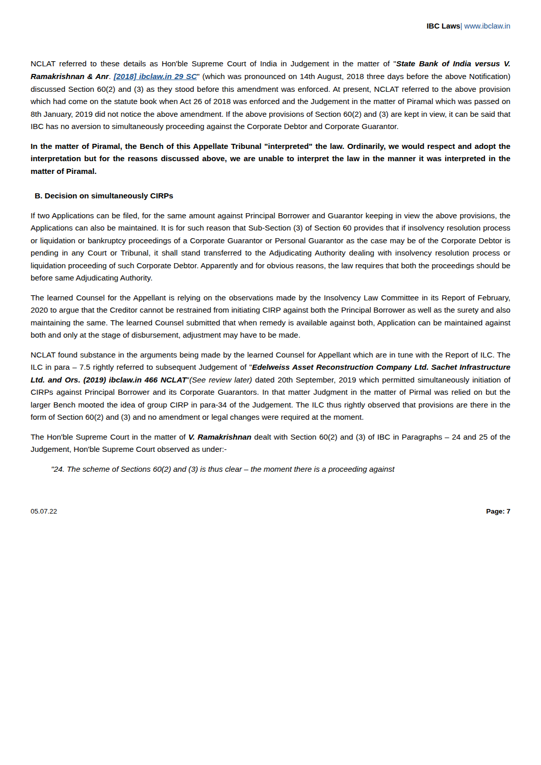IBC Laws| www.ibclaw.in
NCLAT referred to these details as Hon'ble Supreme Court of India in Judgement in the matter of "State Bank of India versus V. Ramakrishnan & Anr. [2018] ibclaw.in 29 SC" (which was pronounced on 14th August, 2018 three days before the above Notification) discussed Section 60(2) and (3) as they stood before this amendment was enforced. At present, NCLAT referred to the above provision which had come on the statute book when Act 26 of 2018 was enforced and the Judgement in the matter of Piramal which was passed on 8th January, 2019 did not notice the above amendment. If the above provisions of Section 60(2) and (3) are kept in view, it can be said that IBC has no aversion to simultaneously proceeding against the Corporate Debtor and Corporate Guarantor.
In the matter of Piramal, the Bench of this Appellate Tribunal "interpreted" the law. Ordinarily, we would respect and adopt the interpretation but for the reasons discussed above, we are unable to interpret the law in the manner it was interpreted in the matter of Piramal.
B. Decision on simultaneously CIRPs
If two Applications can be filed, for the same amount against Principal Borrower and Guarantor keeping in view the above provisions, the Applications can also be maintained. It is for such reason that Sub-Section (3) of Section 60 provides that if insolvency resolution process or liquidation or bankruptcy proceedings of a Corporate Guarantor or Personal Guarantor as the case may be of the Corporate Debtor is pending in any Court or Tribunal, it shall stand transferred to the Adjudicating Authority dealing with insolvency resolution process or liquidation proceeding of such Corporate Debtor. Apparently and for obvious reasons, the law requires that both the proceedings should be before same Adjudicating Authority.
The learned Counsel for the Appellant is relying on the observations made by the Insolvency Law Committee in its Report of February, 2020 to argue that the Creditor cannot be restrained from initiating CIRP against both the Principal Borrower as well as the surety and also maintaining the same. The learned Counsel submitted that when remedy is available against both, Application can be maintained against both and only at the stage of disbursement, adjustment may have to be made.
NCLAT found substance in the arguments being made by the learned Counsel for Appellant which are in tune with the Report of ILC. The ILC in para – 7.5 rightly referred to subsequent Judgement of "Edelweiss Asset Reconstruction Company Ltd. Sachet Infrastructure Ltd. and Ors. (2019) ibclaw.in 466 NCLAT"(See review later) dated 20th September, 2019 which permitted simultaneously initiation of CIRPs against Principal Borrower and its Corporate Guarantors. In that matter Judgment in the matter of Pirmal was relied on but the larger Bench mooted the idea of group CIRP in para-34 of the Judgement. The ILC thus rightly observed that provisions are there in the form of Section 60(2) and (3) and no amendment or legal changes were required at the moment.
The Hon'ble Supreme Court in the matter of V. Ramakrishnan dealt with Section 60(2) and (3) of IBC in Paragraphs – 24 and 25 of the Judgement, Hon'ble Supreme Court observed as under:-
"24. The scheme of Sections 60(2) and (3) is thus clear – the moment there is a proceeding against
05.07.22 Page: 7